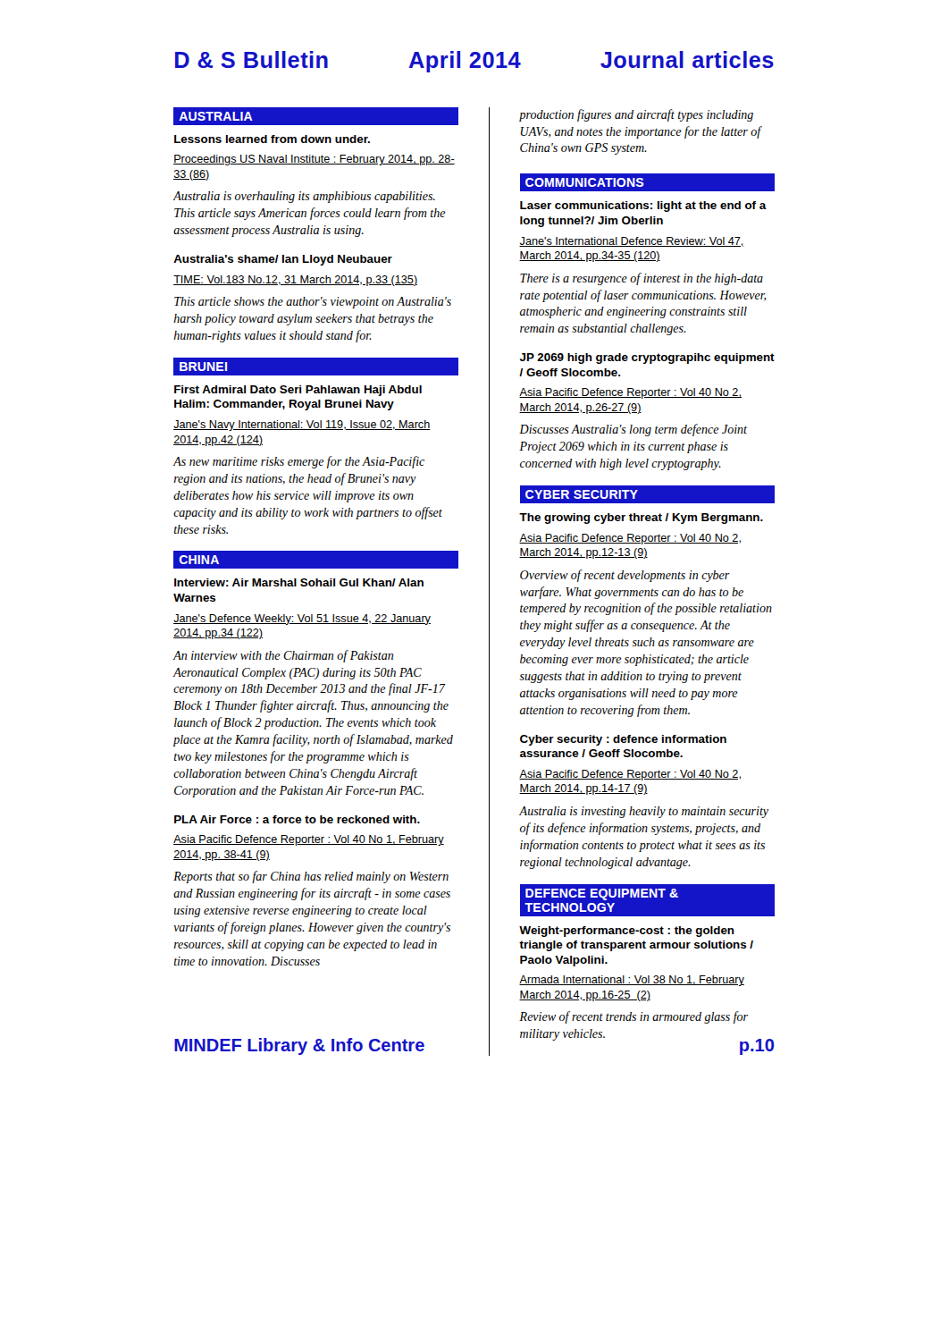D & S Bulletin
April 2014
Journal articles
AUSTRALIA
Lessons learned from down under.
Proceedings US Naval Institute : February 2014, pp. 28-33 (86)
Australia is overhauling its amphibious capabilities. This article says American forces could learn from the assessment process Australia is using.
Australia's shame/ Ian Lloyd Neubauer
TIME: Vol.183 No.12, 31 March 2014, p.33 (135)
This article shows the author's viewpoint on Australia's harsh policy toward asylum seekers that betrays the human-rights values it should stand for.
BRUNEI
First Admiral Dato Seri Pahlawan Haji Abdul Halim: Commander, Royal Brunei Navy
Jane's Navy International: Vol 119, Issue 02, March 2014, pp.42 (124)
As new maritime risks emerge for the Asia-Pacific region and its nations, the head of Brunei's navy deliberates how his service will improve its own capacity and its ability to work with partners to offset these risks.
CHINA
Interview: Air Marshal Sohail Gul Khan/ Alan Warnes
Jane's Defence Weekly: Vol 51 Issue 4, 22 January 2014, pp.34 (122)
An interview with the Chairman of Pakistan Aeronautical Complex (PAC) during its 50th PAC ceremony on 18th December 2013 and the final JF-17 Block 1 Thunder fighter aircraft. Thus, announcing the launch of Block 2 production. The events which took place at the Kamra facility, north of Islamabad, marked two key milestones for the programme which is collaboration between China's Chengdu Aircraft Corporation and the Pakistan Air Force-run PAC.
PLA Air Force : a force to be reckoned with.
Asia Pacific Defence Reporter : Vol 40 No 1, February 2014, pp. 38-41 (9)
Reports that so far China has relied mainly on Western and Russian engineering for its aircraft - in some cases using extensive reverse engineering to create local variants of foreign planes. However given the country's resources, skill at copying can be expected to lead in time to innovation. Discusses
production figures and aircraft types including UAVs, and notes the importance for the latter of China's own GPS system.
COMMUNICATIONS
Laser communications: light at the end of a long tunnel?/ Jim Oberlin
Jane's International Defence Review: Vol 47, March 2014, pp.34-35 (120)
There is a resurgence of interest in the high-data rate potential of laser communications. However, atmospheric and engineering constraints still remain as substantial challenges.
JP 2069 high grade cryptograpihc equipment / Geoff Slocombe.
Asia Pacific Defence Reporter : Vol 40 No 2, March 2014, p.26-27 (9)
Discusses Australia's long term defence Joint Project 2069 which in its current phase is concerned with high level cryptography.
CYBER SECURITY
The growing cyber threat / Kym Bergmann.
Asia Pacific Defence Reporter : Vol 40 No 2, March 2014, pp.12-13 (9)
Overview of recent developments in cyber warfare. What governments can do has to be tempered by recognition of the possible retaliation they might suffer as a consequence. At the everyday level threats such as ransomware are becoming ever more sophisticated; the article suggests that in addition to trying to prevent attacks organisations will need to pay more attention to recovering from them.
Cyber security : defence information assurance / Geoff Slocombe.
Asia Pacific Defence Reporter : Vol 40 No 2, March 2014, pp.14-17 (9)
Australia is investing heavily to maintain security of its defence information systems, projects, and information contents to protect what it sees as its regional technological advantage.
DEFENCE EQUIPMENT & TECHNOLOGY
Weight-performance-cost : the golden triangle of transparent armour solutions / Paolo Valpolini.
Armada International : Vol 38 No 1, February March 2014, pp.16-25 (2)
Review of recent trends in armoured glass for military vehicles.
MINDEF Library & Info Centre
p.10